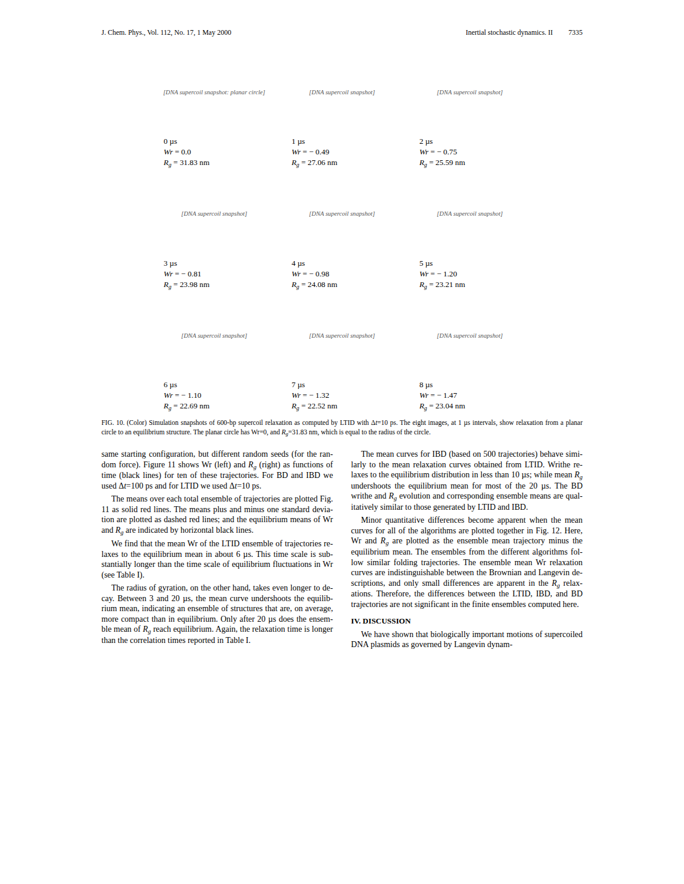J. Chem. Phys., Vol. 112, No. 17, 1 May 2000
Inertial stochastic dynamics. II7335
[DNA supercoil snapshot: planar circle]
0 µs Wr = 0.0 Rg = 31.83 nm
[DNA supercoil snapshot]
1 µs Wr = − 0.49 Rg = 27.06 nm
[DNA supercoil snapshot]
2 µs Wr = − 0.75 Rg = 25.59 nm
[DNA supercoil snapshot]
3 µs Wr = − 0.81 Rg = 23.98 nm
[DNA supercoil snapshot]
4 µs Wr = − 0.98 Rg = 24.08 nm
[DNA supercoil snapshot]
5 µs Wr = − 1.20 Rg = 23.21 nm
[DNA supercoil snapshot]
6 µs Wr = − 1.10 Rg = 22.69 nm
[DNA supercoil snapshot]
7 µs Wr = − 1.32 Rg = 22.52 nm
[DNA supercoil snapshot]
8 µs Wr = − 1.47 Rg = 23.04 nm
FIG. 10. (Color) Simulation snapshots of 600-bp supercoil relaxation as computed by LTID with Δt=10 ps. The eight images, at 1 µs intervals, show relaxation from a planar circle to an equilibrium structure. The planar circle has Wr=0, and Rg=31.83 nm, which is equal to the radius of the circle.
same starting configuration, but different random seeds (for the random force). Figure 11 shows Wr (left) and Rg (right) as functions of time (black lines) for ten of these trajectories. For BD and IBD we used Δt=100 ps and for LTID we used Δt=10 ps.
The means over each total ensemble of trajectories are plotted Fig. 11 as solid red lines. The means plus and minus one standard deviation are plotted as dashed red lines; and the equilibrium means of Wr and Rg are indicated by horizontal black lines.
We find that the mean Wr of the LTID ensemble of trajectories relaxes to the equilibrium mean in about 6 µs. This time scale is substantially longer than the time scale of equilibrium fluctuations in Wr (see Table I).
The radius of gyration, on the other hand, takes even longer to decay. Between 3 and 20 µs, the mean curve undershoots the equilibrium mean, indicating an ensemble of structures that are, on average, more compact than in equilibrium. Only after 20 µs does the ensemble mean of Rg reach equilibrium. Again, the relaxation time is longer than the correlation times reported in Table I.
The mean curves for IBD (based on 500 trajectories) behave similarly to the mean relaxation curves obtained from LTID. Writhe relaxes to the equilibrium distribution in less than 10 µs; while mean Rg undershoots the equilibrium mean for most of the 20 µs. The BD writhe and Rg evolution and corresponding ensemble means are qualitatively similar to those generated by LTID and IBD.
Minor quantitative differences become apparent when the mean curves for all of the algorithms are plotted together in Fig. 12. Here, Wr and Rg are plotted as the ensemble mean trajectory minus the equilibrium mean. The ensembles from the different algorithms follow similar folding trajectories. The ensemble mean Wr relaxation curves are indistinguishable between the Brownian and Langevin descriptions, and only small differences are apparent in the Rg relaxations. Therefore, the differences between the LTID, IBD, and BD trajectories are not significant in the finite ensembles computed here.
IV. DISCUSSION
We have shown that biologically important motions of supercoiled DNA plasmids as governed by Langevin dynam-